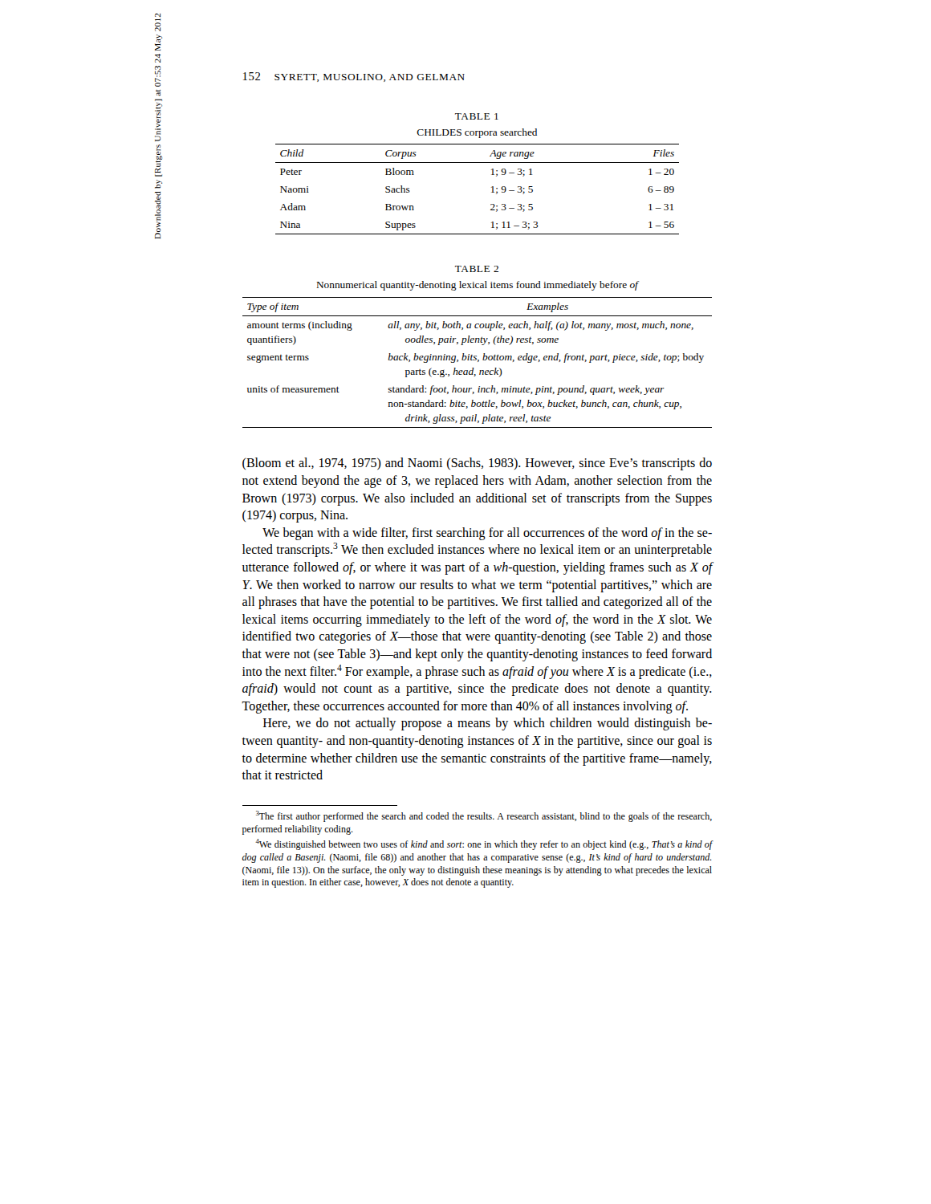Downloaded by [Rutgers University] at 07:53 24 May 2012
152 SYRETT, MUSOLINO, AND GELMAN
TABLE 1
CHILDES corpora searched
| Child | Corpus | Age range | Files |
| --- | --- | --- | --- |
| Peter | Bloom | 1; 9 – 3; 1 | 1 – 20 |
| Naomi | Sachs | 1; 9 – 3; 5 | 6 – 89 |
| Adam | Brown | 2; 3 – 3; 5 | 1 – 31 |
| Nina | Suppes | 1; 11 – 3; 3 | 1 – 56 |
TABLE 2
Nonnumerical quantity-denoting lexical items found immediately before of
| Type of item | Examples |
| --- | --- |
| amount terms (including quantifiers) | all , any , bit , both , a couple , each , half , (a) lot , many , most , much , none , oodles , pair , plenty , (the) rest , some |
| segment terms | back , beginning , bits , bottom , edge , end , front , part , piece , side , top ; body parts (e.g., head , neck ) |
| units of measurement | standard: foot , hour , inch , minute , pint , pound , quart , week , year non-standard: bite , bottle , bowl , box , bucket , bunch , can , chunk , cup , drink , glass , pail , plate , reel , taste |
(Bloom et al., 1974, 1975) and Naomi (Sachs, 1983). However, since Eve’s transcripts do not extend beyond the age of 3, we replaced hers with Adam, another selection from the Brown (1973) corpus. We also included an additional set of transcripts from the Suppes (1974) corpus, Nina.
We began with a wide filter, first searching for all occurrences of the word of in the selected transcripts.3 We then excluded instances where no lexical item or an uninterpretable utterance followed of, or where it was part of a wh-question, yielding frames such as X of Y. We then worked to narrow our results to what we term “potential partitives,” which are all phrases that have the potential to be partitives. We first tallied and categorized all of the lexical items occurring immediately to the left of the word of, the word in the X slot. We identified two categories of X—those that were quantity-denoting (see Table 2) and those that were not (see Table 3)—and kept only the quantity-denoting instances to feed forward into the next filter.4 For example, a phrase such as afraid of you where X is a predicate (i.e., afraid) would not count as a partitive, since the predicate does not denote a quantity. Together, these occurrences accounted for more than 40% of all instances involving of.
Here, we do not actually propose a means by which children would distinguish between quantity- and non-quantity-denoting instances of X in the partitive, since our goal is to determine whether children use the semantic constraints of the partitive frame—namely, that it restricted
3The first author performed the search and coded the results. A research assistant, blind to the goals of the research, performed reliability coding.
4We distinguished between two uses of kind and sort: one in which they refer to an object kind (e.g., That’s a kind of dog called a Basenji. (Naomi, file 68)) and another that has a comparative sense (e.g., It’s kind of hard to understand. (Naomi, file 13)). On the surface, the only way to distinguish these meanings is by attending to what precedes the lexical item in question. In either case, however, X does not denote a quantity.